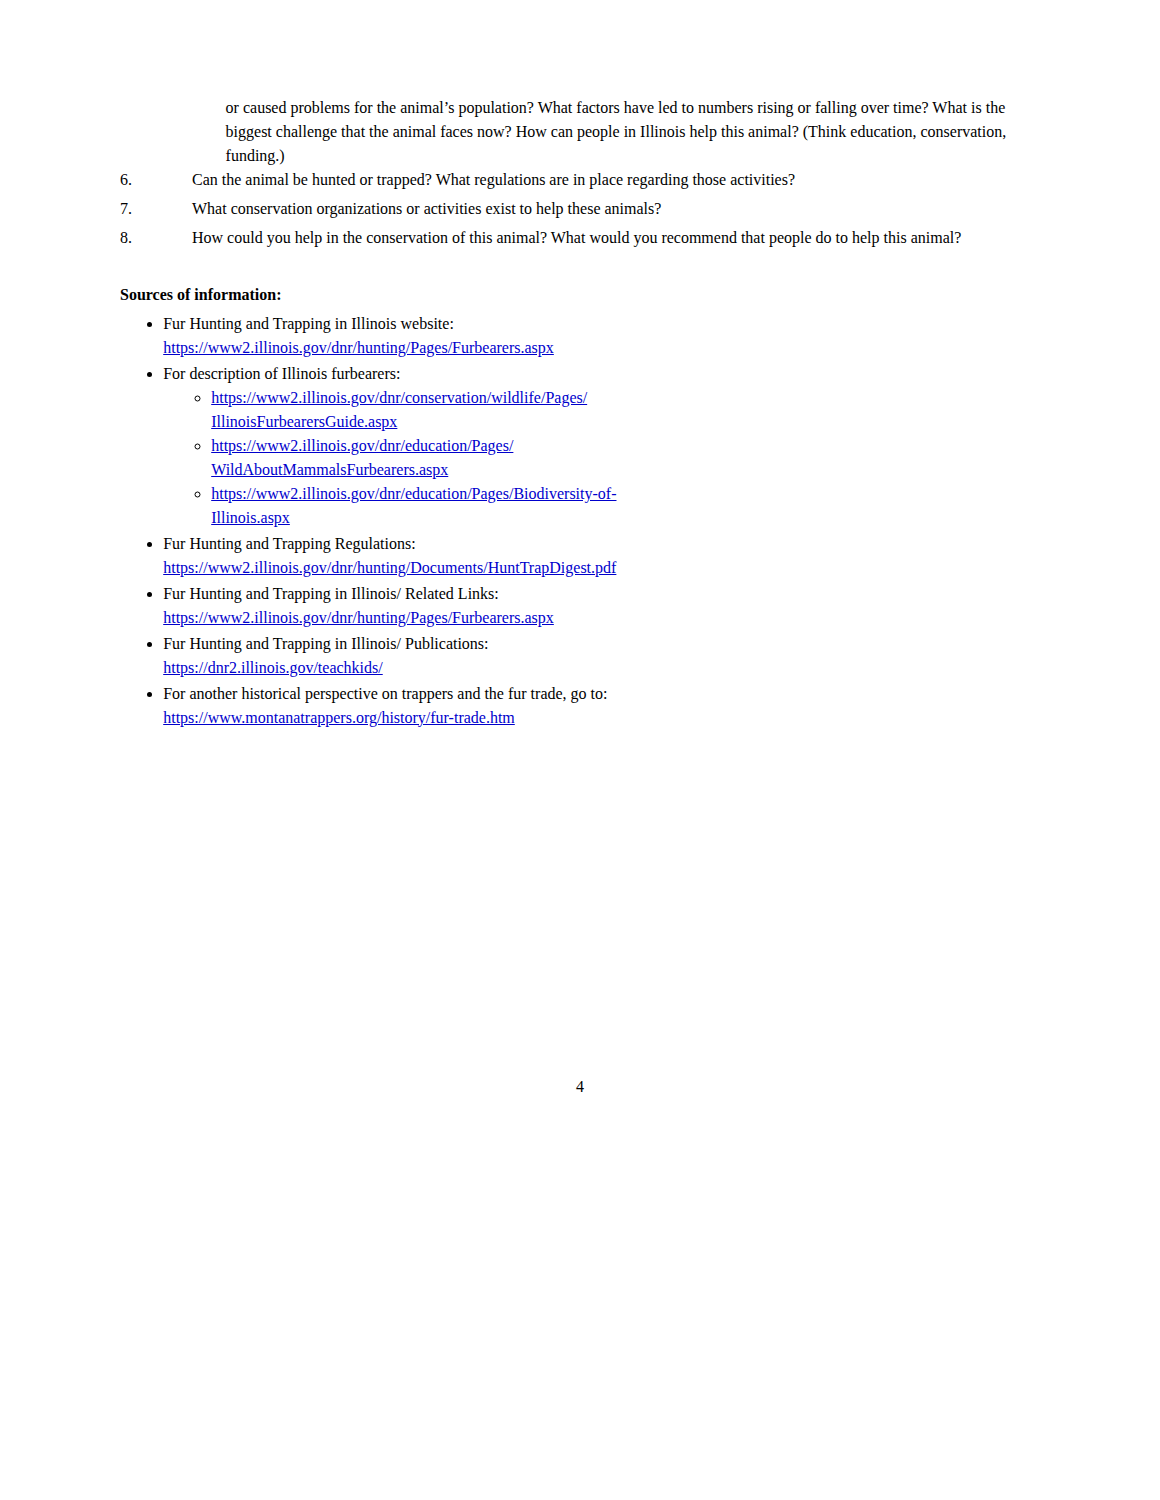or caused problems for the animal’s population? What factors have led to numbers rising or falling over time? What is the biggest challenge that the animal faces now? How can people in Illinois help this animal? (Think education, conservation, funding.)
6. Can the animal be hunted or trapped? What regulations are in place regarding those activities?
7. What conservation organizations or activities exist to help these animals?
8. How could you help in the conservation of this animal? What would you recommend that people do to help this animal?
Sources of information:
Fur Hunting and Trapping in Illinois website:
https://www2.illinois.gov/dnr/hunting/Pages/Furbearers.aspx
For description of Illinois furbearers:
https://www2.illinois.gov/dnr/conservation/wildlife/Pages/
IllinoisFurbearersGuide.aspx
https://www2.illinois.gov/dnr/education/Pages/
WildAboutMammalsFurbearers.aspx
https://www2.illinois.gov/dnr/education/Pages/Biodiversity-of-
Illinois.aspx
Fur Hunting and Trapping Regulations:
https://www2.illinois.gov/dnr/hunting/Documents/HuntTrapDigest.pdf
Fur Hunting and Trapping in Illinois/ Related Links:
https://www2.illinois.gov/dnr/hunting/Pages/Furbearers.aspx
Fur Hunting and Trapping in Illinois/ Publications:
https://dnr2.illinois.gov/teachkids/
For another historical perspective on trappers and the fur trade, go to:
https://www.montanatrappers.org/history/fur-trade.htm
4